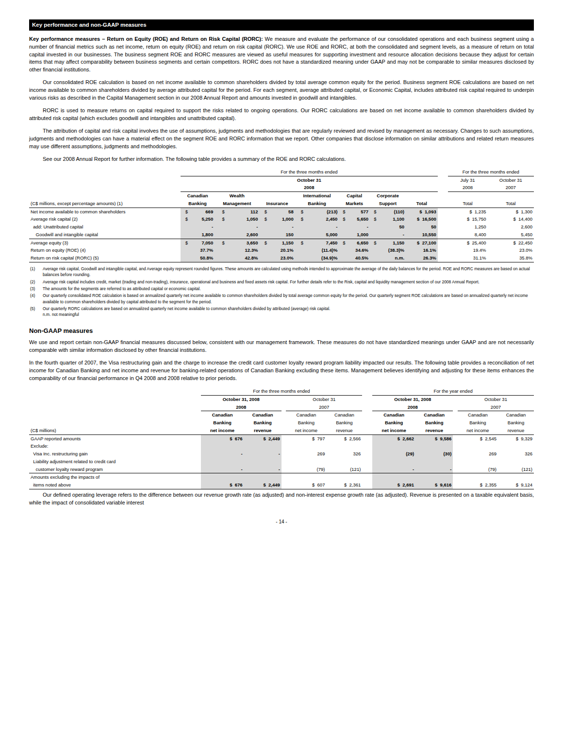Key performance and non-GAAP measures
Key performance measures – Return on Equity (ROE) and Return on Risk Capital (RORC): We measure and evaluate the performance of our consolidated operations and each business segment using a number of financial metrics such as net income, return on equity (ROE) and return on risk capital (RORC). We use ROE and RORC, at both the consolidated and segment levels, as a measure of return on total capital invested in our businesses. The business segment ROE and RORC measures are viewed as useful measures for supporting investment and resource allocation decisions because they adjust for certain items that may affect comparability between business segments and certain competitors. RORC does not have a standardized meaning under GAAP and may not be comparable to similar measures disclosed by other financial institutions.
Our consolidated ROE calculation is based on net income available to common shareholders divided by total average common equity for the period. Business segment ROE calculations are based on net income available to common shareholders divided by average attributed capital for the period. For each segment, average attributed capital, or Economic Capital, includes attributed risk capital required to underpin various risks as described in the Capital Management section in our 2008 Annual Report and amounts invested in goodwill and intangibles.
RORC is used to measure returns on capital required to support the risks related to ongoing operations. Our RORC calculations are based on net income available to common shareholders divided by attributed risk capital (which excludes goodwill and intangibles and unattributed capital).
The attribution of capital and risk capital involves the use of assumptions, judgments and methodologies that are regularly reviewed and revised by management as necessary. Changes to such assumptions, judgments and methodologies can have a material effect on the segment ROE and RORC information that we report. Other companies that disclose information on similar attributions and related return measures may use different assumptions, judgments and methodologies.
See our 2008 Annual Report for further information. The following table provides a summary of the ROE and RORC calculations.
| | For the three months ended | | For the three months ended |
| | October 31 | | July 31 | October 31 |
| | 2008 | | 2008 | 2007 |
| | Canadian | Wealth | | International | Capital | Corporate | | | | |
| (C$ millions, except percentage amounts) (1) | Banking | Management | Insurance | Banking | Markets | Support | Total | | Total | Total |
| Net income available to common shareholders | $ | 669 | $ | 112 | $ | 58 | $ | (213) | $ | 577 | $ | (110) | $ 1,093 | | $ 1,235 | $ 1,300 |
| Average risk capital (2) | $ | 5,250 | $ | 1,050 | $ | 1,000 | $ | 2,450 | $ | 5,650 | $ | 1,100 | $ 16,500 | | $ 15,750 | $ 14,400 |
| add: Unattributed capital | | - | | - | | - | | - | | - | | 50 | 50 | | 1,250 | 2,600 |
| Goodwill and intangible capital | | 1,800 | | 2,600 | | 150 | | 5,000 | | 1,000 | | - | 10,550 | | 8,400 | 5,450 |
| Average equity (3) | $ | 7,050 | $ | 3,650 | $ | 1,150 | $ | 7,450 | $ | 6,650 | $ | 1,150 | $ 27,100 | | $ 25,400 | $ 22,450 |
| Return on equity (ROE) (4) | | 37.7% | | 12.3% | | 20.1% | | (11.4)% | | 34.6% | | (38.3)% | 16.1% | | 19.4% | 23.0% |
| Return on risk capital (RORC) (5) | | 50.8% | | 42.8% | | 23.0% | | (34.9)% | | 40.5% | | n.m. | 26.3% | | 31.1% | 35.8% |
| (1) | Average risk capital, Goodwill and intangible capital, and Average equity represent rounded figures. These amounts are calculated using methods intended to approximate the average of the daily balances for the period. ROE and RORC measures are based on actual balances before rounding. |
| (2) | Average risk capital includes credit, market (trading and non-trading), insurance, operational and business and fixed assets risk capital. For further details refer to the Risk, capital and liquidity management section of our 2008 Annual Report. |
| (3) | The amounts for the segments are referred to as attributed capital or economic capital. |
| (4) | Our quarterly consolidated ROE calculation is based on annualized quarterly net income available to common shareholders divided by total average common equity for the period. Our quarterly segment ROE calculations are based on annualized quarterly net income available to common shareholders divided by capital attributed to the segment for the period. |
| (5) | Our quarterly RORC calculations are based on annualized quarterly net income available to common shareholders divided by attributed (average) risk capital. n.m. not meaningful |
Non-GAAP measures
We use and report certain non-GAAP financial measures discussed below, consistent with our management framework. These measures do not have standardized meanings under GAAP and are not necessarily comparable with similar information disclosed by other financial institutions.
In the fourth quarter of 2007, the Visa restructuring gain and the charge to increase the credit card customer loyalty reward program liability impacted our results. The following table provides a reconciliation of net income for Canadian Banking and net income and revenue for banking-related operations of Canadian Banking excluding these items. Management believes identifying and adjusting for these items enhances the comparability of our financial performance in Q4 2008 and 2008 relative to prior periods.
| | For the three months ended | | For the year ended |
| | October 31, 2008 | | October 31 | | October 31, 2008 | | October 31 |
| | 2008 | | 2007 | | 2008 | | 2007 |
| | Canadian | Canadian | | Canadian | Canadian | | Canadian | Canadian | | Canadian | Canadian |
| | Banking | Banking | | Banking | Banking | | Banking | Banking | | Banking | Banking |
| (C$ millions) | net income | revenue | | net income | revenue | | net income | revenue | | net income | revenue |
| GAAP reported amounts | $ 676 | $ 2,449 | | $ 797 | $ 2,566 | | $ 2,662 | $ 9,586 | | $ 2,545 | $ 9,329 |
| Exclude: | | | | | | | | | | | |
| Visa Inc. restructuring gain | - | - | | 269 | 326 | | (29) | (30) | | 269 | 326 |
| Liability adjustment related to credit card | | | | | | | | | | | |
| customer loyalty reward program | - | - | | (79) | (121) | | - | - | | (79) | (121) |
| Amounts excluding the impacts of | | | | | | | | | | | |
| items noted above | $ 676 | $ 2,449 | | $ 607 | $ 2,361 | | $ 2,691 | $ 9,616 | | $ 2,355 | $ 9,124 |
Our defined operating leverage refers to the difference between our revenue growth rate (as adjusted) and non-interest expense growth rate (as adjusted). Revenue is presented on a taxable equivalent basis, while the impact of consolidated variable interest
- 14 -